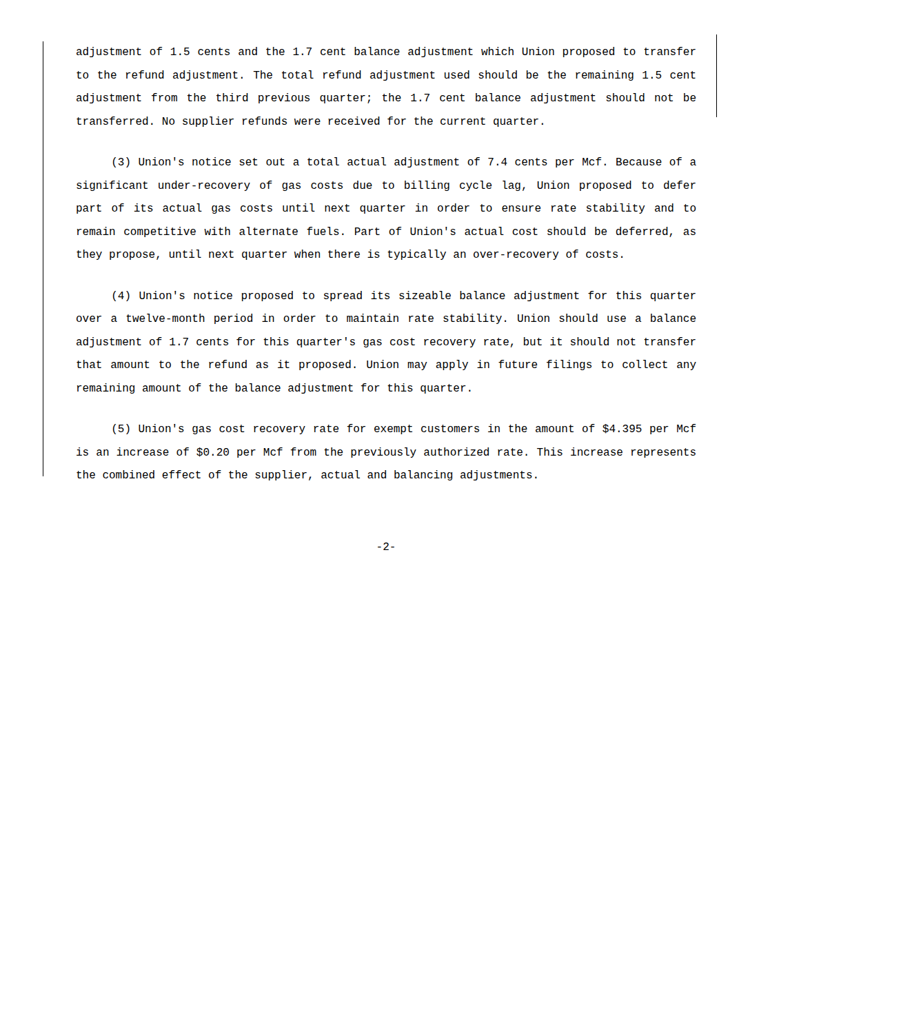adjustment of 1.5 cents and the 1.7 cent balance adjustment which Union proposed to transfer to the refund adjustment. The total refund adjustment used should be the remaining 1.5 cent adjustment from the third previous quarter; the 1.7 cent balance adjustment should not be transferred. No supplier refunds were received for the current quarter.
(3) Union's notice set out a total actual adjustment of 7.4 cents per Mcf. Because of a significant under-recovery of gas costs due to billing cycle lag, Union proposed to defer part of its actual gas costs until next quarter in order to ensure rate stability and to remain competitive with alternate fuels. Part of Union's actual cost should be deferred, as they propose, until next quarter when there is typically an over-recovery of costs.
(4) Union's notice proposed to spread its sizeable balance adjustment for this quarter over a twelve-month period in order to maintain rate stability. Union should use a balance adjustment of 1.7 cents for this quarter's gas cost recovery rate, but it should not transfer that amount to the refund as it proposed. Union may apply in future filings to collect any remaining amount of the balance adjustment for this quarter.
(5) Union's gas cost recovery rate for exempt customers in the amount of $4.395 per Mcf is an increase of $0.20 per Mcf from the previously authorized rate. This increase represents the combined effect of the supplier, actual and balancing adjustments.
-2-